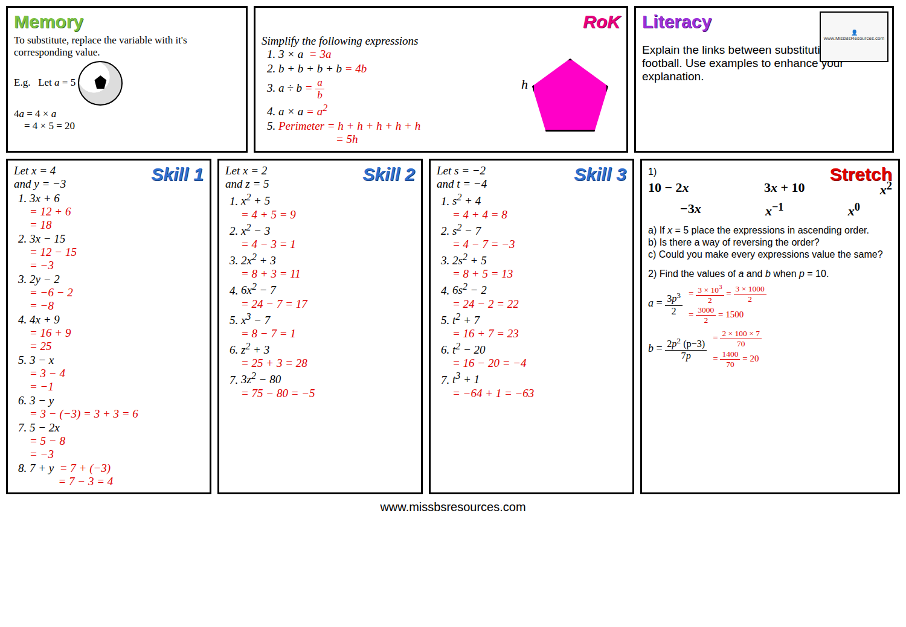Memory
To substitute, replace the variable with it's corresponding value.
E.g. Let a = 5
4a = 4 × a
= 4 × 5 = 20
RoK
Simplify the following expressions
3 × a = 3a
b + b + b + b = 4b
a ÷ b = ab
a × a = a2
Perimeter = h + h + h + h + h
= 5h
h
Literacy
👤
www.MissBsResources.com
Explain the links between substitution and football. Use examples to enhance your explanation.
Skill 1
Let x = 4
and y = −3
3x + 6
= 12 + 6
= 18
3x − 15
= 12 − 15
= −3
2y − 2
= −6 − 2
= −8
4x + 9
= 16 + 9
= 25
3 − x
= 3 − 4
= −1
3 − y
= 3 − (−3) = 3 + 3 = 6
5 − 2x
= 5 − 8
= −3
7 + y = 7 + (−3)
= 7 − 3 = 4
Skill 2
Let x = 2
and z = 5
x2 + 5
= 4 + 5 = 9
x2 − 3
= 4 − 3 = 1
2x2 + 3
= 8 + 3 = 11
6x2 − 7
= 24 − 7 = 17
x3 − 7
= 8 − 7 = 1
z2 + 3
= 25 + 3 = 28
3z2 − 80
= 75 − 80 = −5
Skill 3
Let s = −2
and t = −4
s2 + 4
= 4 + 4 = 8
s2 − 7
= 4 − 7 = −3
2s2 + 5
= 8 + 5 = 13
6s2 − 2
= 24 − 2 = 22
t2 + 7
= 16 + 7 = 23
t2 − 20
= 16 − 20 = −4
t3 + 1
= −64 + 1 = −63
Stretch
1)
10 − 2x 3x + 10 x2
−3x x−1 x0
a) If x = 5 place the expressions in ascending order.
b) Is there a way of reversing the order?
c) Could you make every expressions value the same?
2) Find the values of a and b when p = 10.
a = 3p32 = 3 × 1032 = 3 × 10002
= 30002 = 1500
b = 2p2 (p−3) 7p = 2 × 100 × 770
= 140070 = 20
www.missbsresources.com